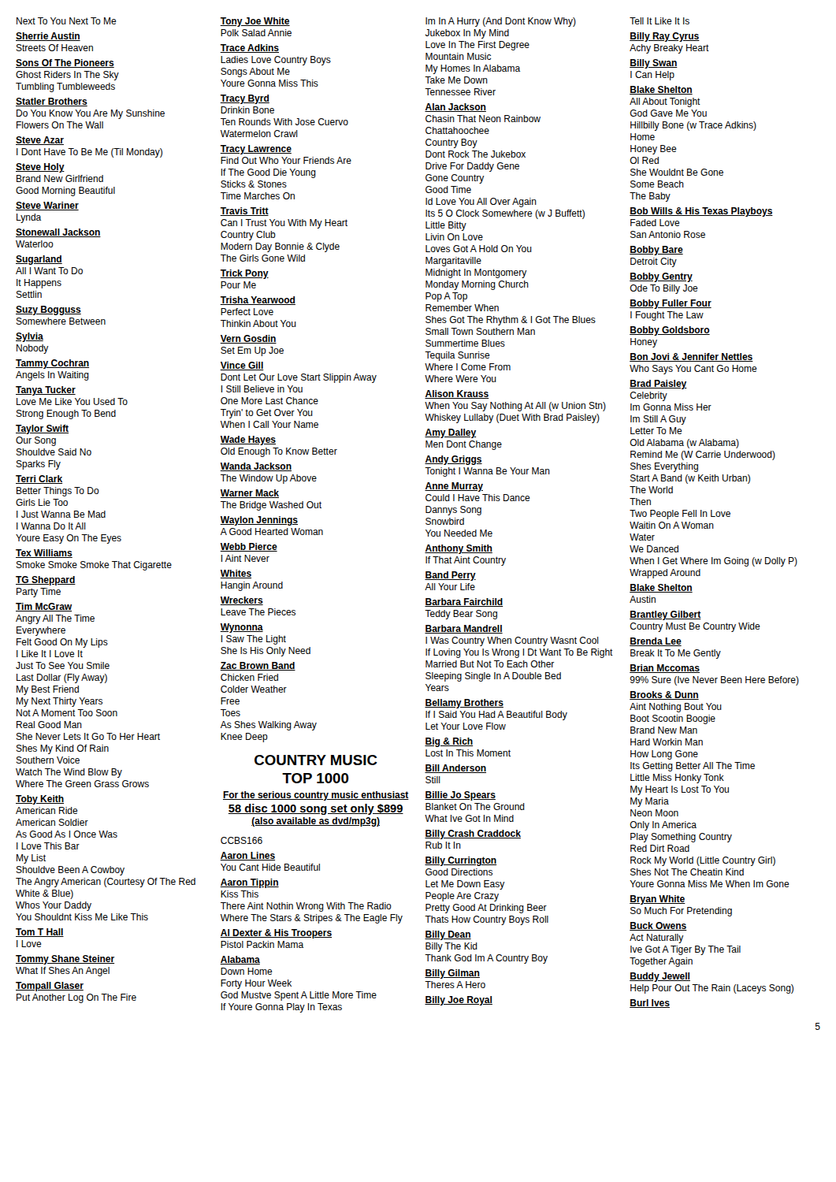Next To You Next To Me
Sherrie Austin
Streets Of Heaven
Sons Of The Pioneers
Ghost Riders In The Sky
Tumbling Tumbleweeds
Statler Brothers
Do You Know You Are My Sunshine
Flowers On The Wall
Steve Azar
I Dont Have To Be Me (Til Monday)
Steve Holy
Brand New Girlfriend
Good Morning Beautiful
Steve Wariner
Lynda
Stonewall Jackson
Waterloo
Sugarland
All I Want To Do
It Happens
Settlin
Suzy Bogguss
Somewhere Between
Sylvia
Nobody
Tammy Cochran
Angels In Waiting
Tanya Tucker
Love Me Like You Used To
Strong Enough To Bend
Taylor Swift
Our Song
Shouldve Said No
Sparks Fly
Terri Clark
Better Things To Do
Girls Lie Too
I Just Wanna Be Mad
I Wanna Do It All
Youre Easy On The Eyes
Tex Williams
Smoke Smoke Smoke That Cigarette
TG Sheppard
Party Time
Tim McGraw
Angry All The Time
Everywhere
Felt Good On My Lips
I Like It I Love It
Just To See You Smile
Last Dollar (Fly Away)
My Best Friend
My Next Thirty Years
Not A Moment Too Soon
Real Good Man
She Never Lets It Go To Her Heart
Shes My Kind Of Rain
Southern Voice
Watch The Wind Blow By
Where The Green Grass Grows
Toby Keith
American Ride
American Soldier
As Good As I Once Was
I Love This Bar
My List
Shouldve Been A Cowboy
The Angry American (Courtesy Of The Red White & Blue)
Whos Your Daddy
You Shouldnt Kiss Me Like This
Tom T Hall
I Love
Tommy Shane Steiner
What If Shes An Angel
Tompall Glaser
Put Another Log On The Fire
Tony Joe White
Polk Salad Annie
Trace Adkins
Ladies Love Country Boys
Songs About Me
Youre Gonna Miss This
Tracy Byrd
Drinkin Bone
Ten Rounds With Jose Cuervo
Watermelon Crawl
Tracy Lawrence
Find Out Who Your Friends Are
If The Good Die Young
Sticks & Stones
Time Marches On
Travis Tritt
Can I Trust You With My Heart
Country Club
Modern Day Bonnie & Clyde
The Girls Gone Wild
Trick Pony
Pour Me
Trisha Yearwood
Perfect Love
Thinkin About You
Vern Gosdin
Set Em Up Joe
Vince Gill
Dont Let Our Love Start Slippin Away
I Still Believe in You
One More Last Chance
Tryin' to Get Over You
When I Call Your Name
Wade Hayes
Old Enough To Know Better
Wanda Jackson
The Window Up Above
Warner Mack
The Bridge Washed Out
Waylon Jennings
A Good Hearted Woman
Webb Pierce
I Aint Never
Whites
Hangin Around
Wreckers
Leave The Pieces
Wynonna
I Saw The Light
She Is His Only Need
Zac Brown Band
Chicken Fried
Colder Weather
Free
Toes
As Shes Walking Away
Knee Deep
COUNTRY MUSIC
TOP 1000
For the serious country music enthusiast
58 disc 1000 song set only $899
(also available as dvd/mp3g)
CCBS166
Aaron Lines
You Cant Hide Beautiful
Aaron Tippin
Kiss This
There Aint Nothin Wrong With The Radio
Where The Stars & Stripes & The Eagle Fly
Al Dexter & His Troopers
Pistol Packin Mama
Alabama
Down Home
Forty Hour Week
God Mustve Spent A Little More Time
If Youre Gonna Play In Texas
Im In A Hurry (And Dont Know Why)
Jukebox In My Mind
Love In The First Degree
Mountain Music
My Homes In Alabama
Take Me Down
Tennessee River
Alan Jackson
Chasin That Neon Rainbow
Chattahoochee
Country Boy
Dont Rock The Jukebox
Drive For Daddy Gene
Gone Country
Good Time
Id Love You All Over Again
Its 5 O Clock Somewhere (w J Buffett)
Little Bitty
Livin On Love
Loves Got A Hold On You
Margaritaville
Midnight In Montgomery
Monday Morning Church
Pop A Top
Remember When
Shes Got The Rhythm & I Got The Blues
Small Town Southern Man
Summertime Blues
Tequila Sunrise
Where I Come From
Where Were You
Alison Krauss
When You Say Nothing At All (w Union Stn)
Whiskey Lullaby (Duet With Brad Paisley)
Amy Dalley
Men Dont Change
Andy Griggs
Tonight I Wanna Be Your Man
Anne Murray
Could I Have This Dance
Dannys Song
Snowbird
You Needed Me
Anthony Smith
If That Aint Country
Band Perry
All Your Life
Barbara Fairchild
Teddy Bear Song
Barbara Mandrell
I Was Country When Country Wasnt Cool
If Loving You Is Wrong I Dt Want To Be Right
Married But Not To Each Other
Sleeping Single In A Double Bed
Years
Bellamy Brothers
If I Said You Had A Beautiful Body
Let Your Love Flow
Big & Rich
Lost In This Moment
Bill Anderson
Still
Billie Jo Spears
Blanket On The Ground
What Ive Got In Mind
Billy Crash Craddock
Rub It In
Billy Currington
Good Directions
Let Me Down Easy
People Are Crazy
Pretty Good At Drinking Beer
Thats How Country Boys Roll
Billy Dean
Billy The Kid
Thank God Im A Country Boy
Billy Gilman
Theres A Hero
Billy Joe Royal
Tell It Like It Is
Billy Ray Cyrus
Achy Breaky Heart
Billy Swan
I Can Help
Blake Shelton
All About Tonight
God Gave Me You
Hillbilly Bone (w Trace Adkins)
Home
Honey Bee
Ol Red
She Wouldnt Be Gone
Some Beach
The Baby
Bob Wills & His Texas Playboys
Faded Love
San Antonio Rose
Bobby Bare
Detroit City
Bobby Gentry
Ode To Billy Joe
Bobby Fuller Four
I Fought The Law
Bobby Goldsboro
Honey
Bon Jovi & Jennifer Nettles
Who Says You Cant Go Home
Brad Paisley
Celebrity
Im Gonna Miss Her
Im Still A Guy
Letter To Me
Old Alabama (w Alabama)
Remind Me (W Carrie Underwood)
Shes Everything
Start A Band (w Keith Urban)
The World
Then
Two People Fell In Love
Waitin On A Woman
Water
We Danced
When I Get Where Im Going (w Dolly P)
Wrapped Around
Blake Shelton
Austin
Brantley Gilbert
Country Must Be Country Wide
Brenda Lee
Break It To Me Gently
Brian Mccomas
99% Sure (Ive Never Been Here Before)
Brooks & Dunn
Aint Nothing Bout You
Boot Scootin Boogie
Brand New Man
Hard Workin Man
How Long Gone
Its Getting Better All The Time
Little Miss Honky Tonk
My Heart Is Lost To You
My Maria
Neon Moon
Only In America
Play Something Country
Red Dirt Road
Rock My World (Little Country Girl)
Shes Not The Cheatin Kind
Youre Gonna Miss Me When Im Gone
Bryan White
So Much For Pretending
Buck Owens
Act Naturally
Ive Got A Tiger By The Tail
Together Again
Buddy Jewell
Help Pour Out The Rain (Laceys Song)
Burl Ives
5